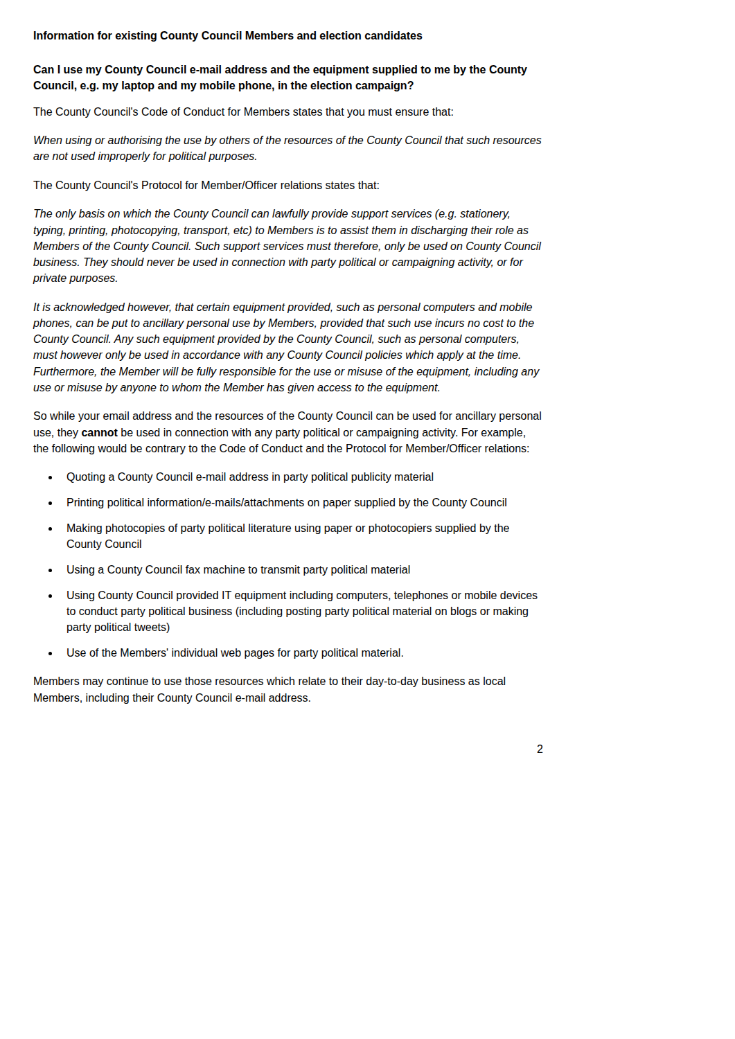Information for existing County Council Members and election candidates
Can I use my County Council e-mail address and the equipment supplied to me by the County Council, e.g. my laptop and my mobile phone, in the election campaign?
The County Council's Code of Conduct for Members states that you must ensure that:
When using or authorising the use by others of the resources of the County Council that such resources are not used improperly for political purposes.
The County Council's Protocol for Member/Officer relations states that:
The only basis on which the County Council can lawfully provide support services (e.g. stationery, typing, printing, photocopying, transport, etc) to Members is to assist them in discharging their role as Members of the County Council. Such support services must therefore, only be used on County Council business. They should never be used in connection with party political or campaigning activity, or for private purposes.
It is acknowledged however, that certain equipment provided, such as personal computers and mobile phones, can be put to ancillary personal use by Members, provided that such use incurs no cost to the County Council. Any such equipment provided by the County Council, such as personal computers, must however only be used in accordance with any County Council policies which apply at the time. Furthermore, the Member will be fully responsible for the use or misuse of the equipment, including any use or misuse by anyone to whom the Member has given access to the equipment.
So while your email address and the resources of the County Council can be used for ancillary personal use, they cannot be used in connection with any party political or campaigning activity. For example, the following would be contrary to the Code of Conduct and the Protocol for Member/Officer relations:
Quoting a County Council e-mail address in party political publicity material
Printing political information/e-mails/attachments on paper supplied by the County Council
Making photocopies of party political literature using paper or photocopiers supplied by the County Council
Using a County Council fax machine to transmit party political material
Using County Council provided IT equipment including computers, telephones or mobile devices to conduct party political business (including posting party political material on blogs or making party political tweets)
Use of the Members' individual web pages for party political material.
Members may continue to use those resources which relate to their day-to-day business as local Members, including their County Council e-mail address.
2